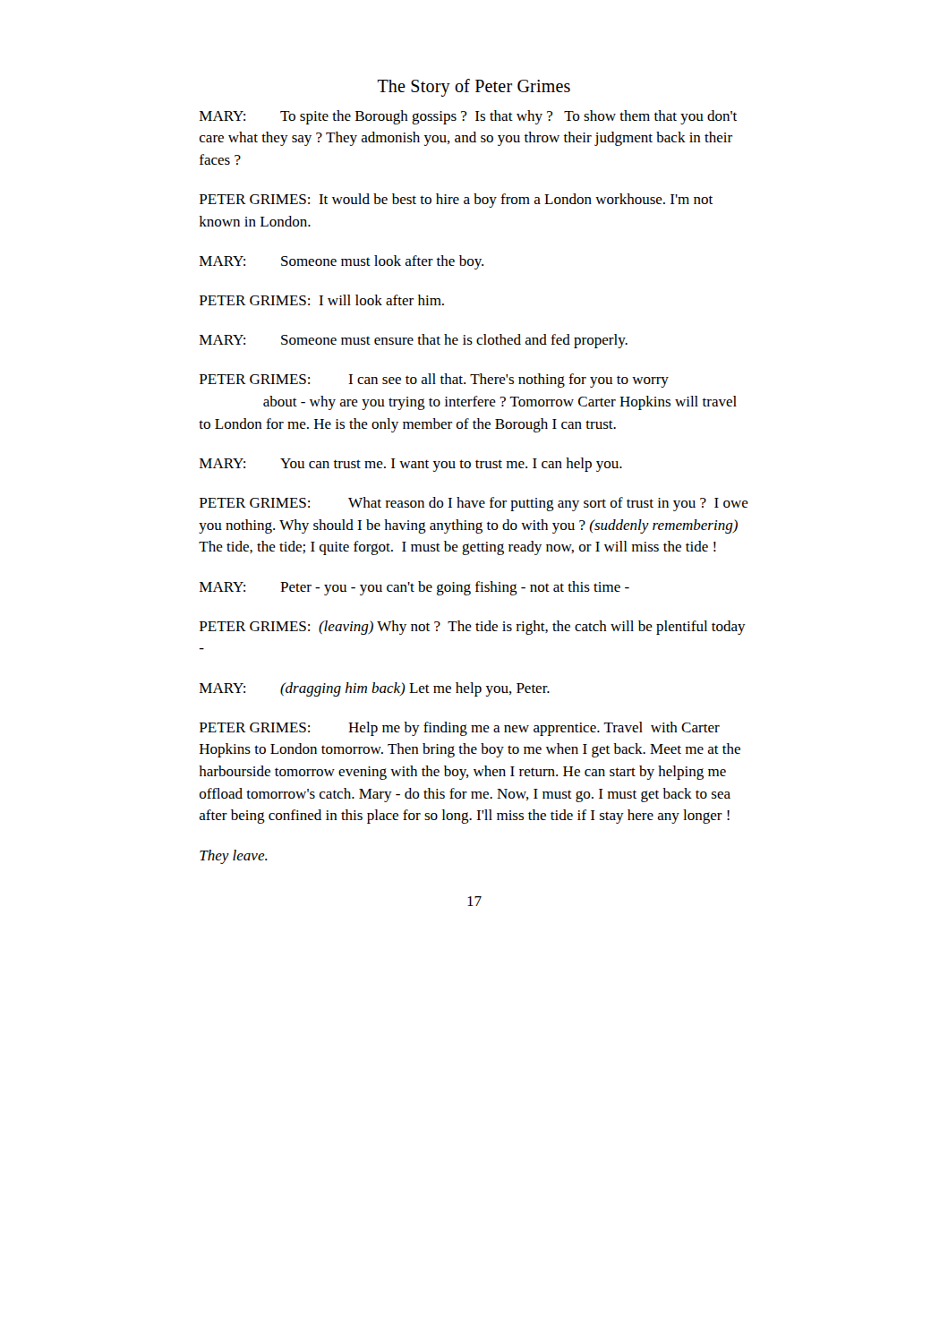The Story of Peter Grimes
MARY: To spite the Borough gossips ? Is that why ? To show them that you don't care what they say ? They admonish you, and so you throw their judgment back in their faces ?
PETER GRIMES: It would be best to hire a boy from a London workhouse. I'm not known in London.
MARY: Someone must look after the boy.
PETER GRIMES: I will look after him.
MARY: Someone must ensure that he is clothed and fed properly.
PETER GRIMES: I can see to all that. There's nothing for you to worry
about - why are you trying to interfere ? Tomorrow Carter Hopkins will travel to London for me. He is the only member of the Borough I can trust.
MARY: You can trust me. I want you to trust me. I can help you.
PETER GRIMES: What reason do I have for putting any sort of trust in you ? I owe you nothing. Why should I be having anything to do with you ? (suddenly remembering) The tide, the tide; I quite forgot. I must be getting ready now, or I will miss the tide !
MARY: Peter - you - you can't be going fishing - not at this time -
PETER GRIMES: (leaving) Why not ? The tide is right, the catch will be plentiful today -
MARY: (dragging him back) Let me help you, Peter.
PETER GRIMES: Help me by finding me a new apprentice. Travel with Carter Hopkins to London tomorrow. Then bring the boy to me when I get back. Meet me at the harbourside tomorrow evening with the boy, when I return. He can start by helping me offload tomorrow's catch. Mary - do this for me. Now, I must go. I must get back to sea after being confined in this place for so long. I'll miss the tide if I stay here any longer !
They leave.
17